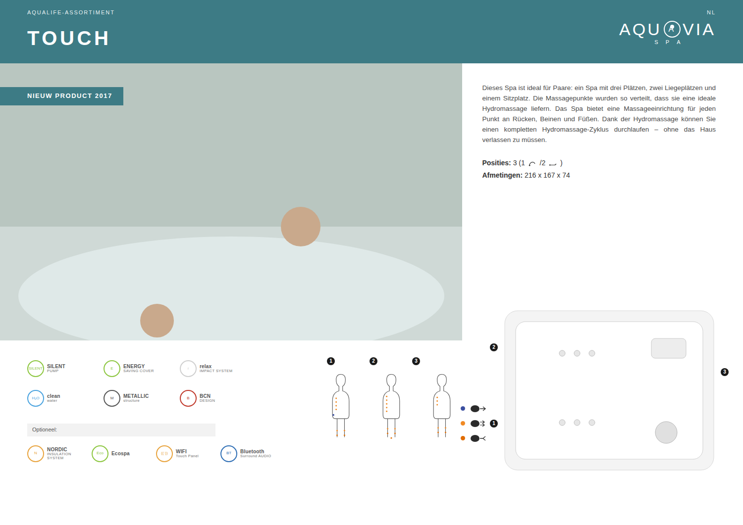Aqualife-assortiment
NL
TOUCH
AQU A VIA
S P A
NIEUW PRODUCT 2017
SILENT SILENT PUMP
E ENERGY SAVING COVER
r relax IMPACT SYSTEM
H₂O clean water
M METALLIC structure
B BCN DESIGN
Optioneel:
N NORDIC INSULATION SYSTEM
Eco Ecospa
((·)) WIFI Touch Panel
BT Bluetooth Surround AUDIO
1 2 3
Dieses Spa ist ideal für Paare: ein Spa mit drei Plätzen, zwei Liegeplätzen und einem Sitzplatz. Die Massagepunkte wurden so verteilt, dass sie eine ideale Hydromassage liefern. Das Spa bietet eine Massageeinrichtung für jeden Punkt an Rücken, Beinen und Füßen. Dank der Hydromassage können Sie einen kompletten Hydromassage-Zyklus durchlaufen – ohne das Haus verlassen zu müssen.
Posities: 3 (1 /2 )
Afmetingen: 216 x 167 x 74
1 2 3